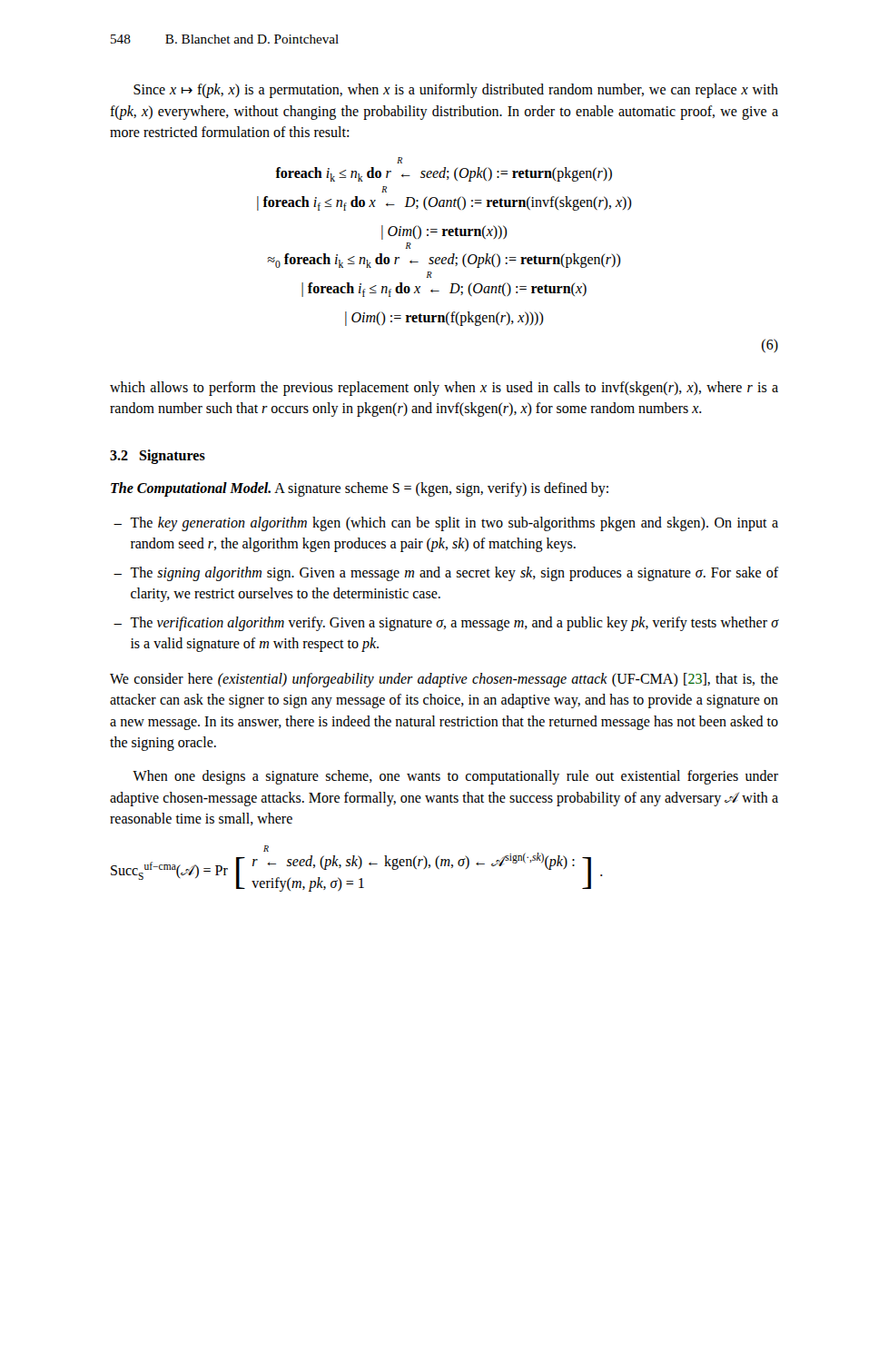548 B. Blanchet and D. Pointcheval
Since x ↦ f(pk, x) is a permutation, when x is a uniformly distributed random number, we can replace x with f(pk, x) everywhere, without changing the probability distribution. In order to enable automatic proof, we give a more restricted formulation of this result:
foreach ik ≤ nk do r ←R seed; (Opk() := return(pkgen(r))
| foreach if ≤ nf do x ←R D; (Oant() := return(invf(skgen(r), x))
| Oim() := return(x)))
≈0 foreach ik ≤ nk do r ←R seed; (Opk() := return(pkgen(r))
| foreach if ≤ nf do x ←R D; (Oant() := return(x)
| Oim() := return(f(pkgen(r), x))))
(6)
which allows to perform the previous replacement only when x is used in calls to invf(skgen(r), x), where r is a random number such that r occurs only in pkgen(r) and invf(skgen(r), x) for some random numbers x.
3.2 Signatures
The Computational Model. A signature scheme S = (kgen, sign, verify) is defined by:
The key generation algorithm kgen (which can be split in two sub-algorithms pkgen and skgen). On input a random seed r, the algorithm kgen produces a pair (pk, sk) of matching keys.
The signing algorithm sign. Given a message m and a secret key sk, sign produces a signature σ. For sake of clarity, we restrict ourselves to the deterministic case.
The verification algorithm verify. Given a signature σ, a message m, and a public key pk, verify tests whether σ is a valid signature of m with respect to pk.
We consider here (existential) unforgeability under adaptive chosen-message attack (UF-CMA) [23], that is, the attacker can ask the signer to sign any message of its choice, in an adaptive way, and has to provide a signature on a new message. In its answer, there is indeed the natural restriction that the returned message has not been asked to the signing oracle.
When one designs a signature scheme, one wants to computationally rule out existential forgeries under adaptive chosen-message attacks. More formally, one wants that the success probability of any adversary 𝒜 with a reasonable time is small, where
SuccSuf−cma(𝒜) = Pr [ r ←R seed, (pk, sk) ← kgen(r), (m, σ) ← 𝒜sign(·,sk)(pk) :
verify(m, pk, σ) = 1 ] .